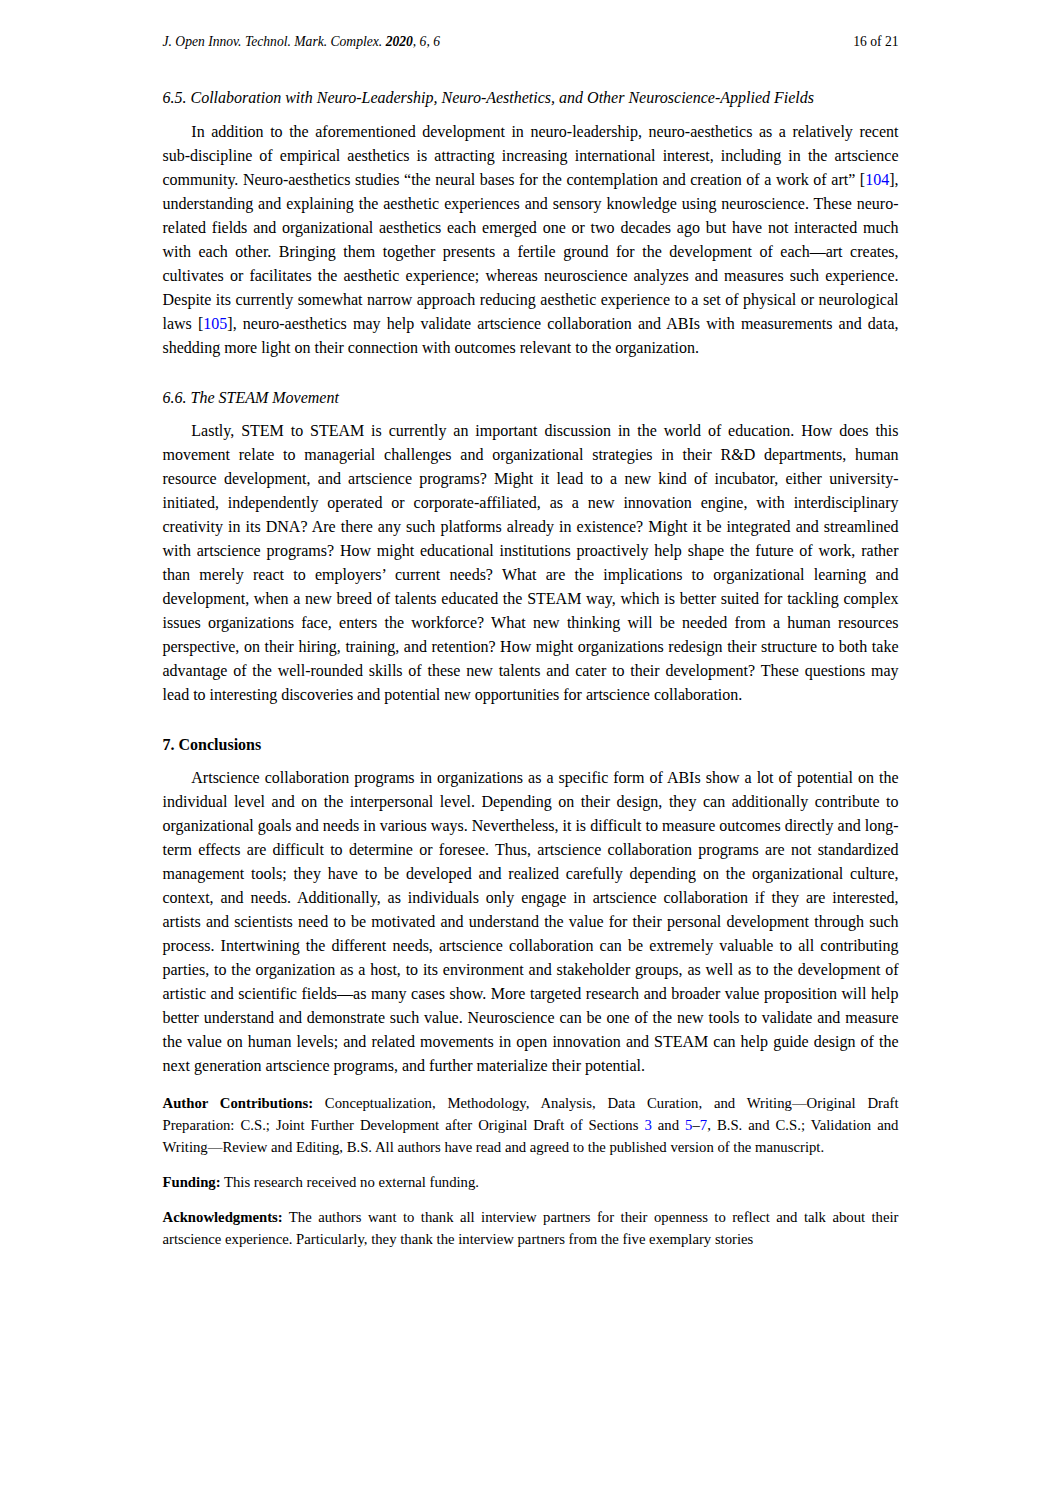J. Open Innov. Technol. Mark. Complex. 2020, 6, 6 16 of 21
6.5. Collaboration with Neuro-Leadership, Neuro-Aesthetics, and Other Neuroscience-Applied Fields
In addition to the aforementioned development in neuro-leadership, neuro-aesthetics as a relatively recent sub-discipline of empirical aesthetics is attracting increasing international interest, including in the artscience community. Neuro-aesthetics studies “the neural bases for the contemplation and creation of a work of art” [104], understanding and explaining the aesthetic experiences and sensory knowledge using neuroscience. These neuro-related fields and organizational aesthetics each emerged one or two decades ago but have not interacted much with each other. Bringing them together presents a fertile ground for the development of each—art creates, cultivates or facilitates the aesthetic experience; whereas neuroscience analyzes and measures such experience. Despite its currently somewhat narrow approach reducing aesthetic experience to a set of physical or neurological laws [105], neuro-aesthetics may help validate artscience collaboration and ABIs with measurements and data, shedding more light on their connection with outcomes relevant to the organization.
6.6. The STEAM Movement
Lastly, STEM to STEAM is currently an important discussion in the world of education. How does this movement relate to managerial challenges and organizational strategies in their R&D departments, human resource development, and artscience programs? Might it lead to a new kind of incubator, either university-initiated, independently operated or corporate-affiliated, as a new innovation engine, with interdisciplinary creativity in its DNA? Are there any such platforms already in existence? Might it be integrated and streamlined with artscience programs? How might educational institutions proactively help shape the future of work, rather than merely react to employers’ current needs? What are the implications to organizational learning and development, when a new breed of talents educated the STEAM way, which is better suited for tackling complex issues organizations face, enters the workforce? What new thinking will be needed from a human resources perspective, on their hiring, training, and retention? How might organizations redesign their structure to both take advantage of the well-rounded skills of these new talents and cater to their development? These questions may lead to interesting discoveries and potential new opportunities for artscience collaboration.
7. Conclusions
Artscience collaboration programs in organizations as a specific form of ABIs show a lot of potential on the individual level and on the interpersonal level. Depending on their design, they can additionally contribute to organizational goals and needs in various ways. Nevertheless, it is difficult to measure outcomes directly and long-term effects are difficult to determine or foresee. Thus, artscience collaboration programs are not standardized management tools; they have to be developed and realized carefully depending on the organizational culture, context, and needs. Additionally, as individuals only engage in artscience collaboration if they are interested, artists and scientists need to be motivated and understand the value for their personal development through such process. Intertwining the different needs, artscience collaboration can be extremely valuable to all contributing parties, to the organization as a host, to its environment and stakeholder groups, as well as to the development of artistic and scientific fields—as many cases show. More targeted research and broader value proposition will help better understand and demonstrate such value. Neuroscience can be one of the new tools to validate and measure the value on human levels; and related movements in open innovation and STEAM can help guide design of the next generation artscience programs, and further materialize their potential.
Author Contributions: Conceptualization, Methodology, Analysis, Data Curation, and Writing—Original Draft Preparation: C.S.; Joint Further Development after Original Draft of Sections 3 and 5–7, B.S. and C.S.; Validation and Writing—Review and Editing, B.S. All authors have read and agreed to the published version of the manuscript.
Funding: This research received no external funding.
Acknowledgments: The authors want to thank all interview partners for their openness to reflect and talk about their artscience experience. Particularly, they thank the interview partners from the five exemplary stories